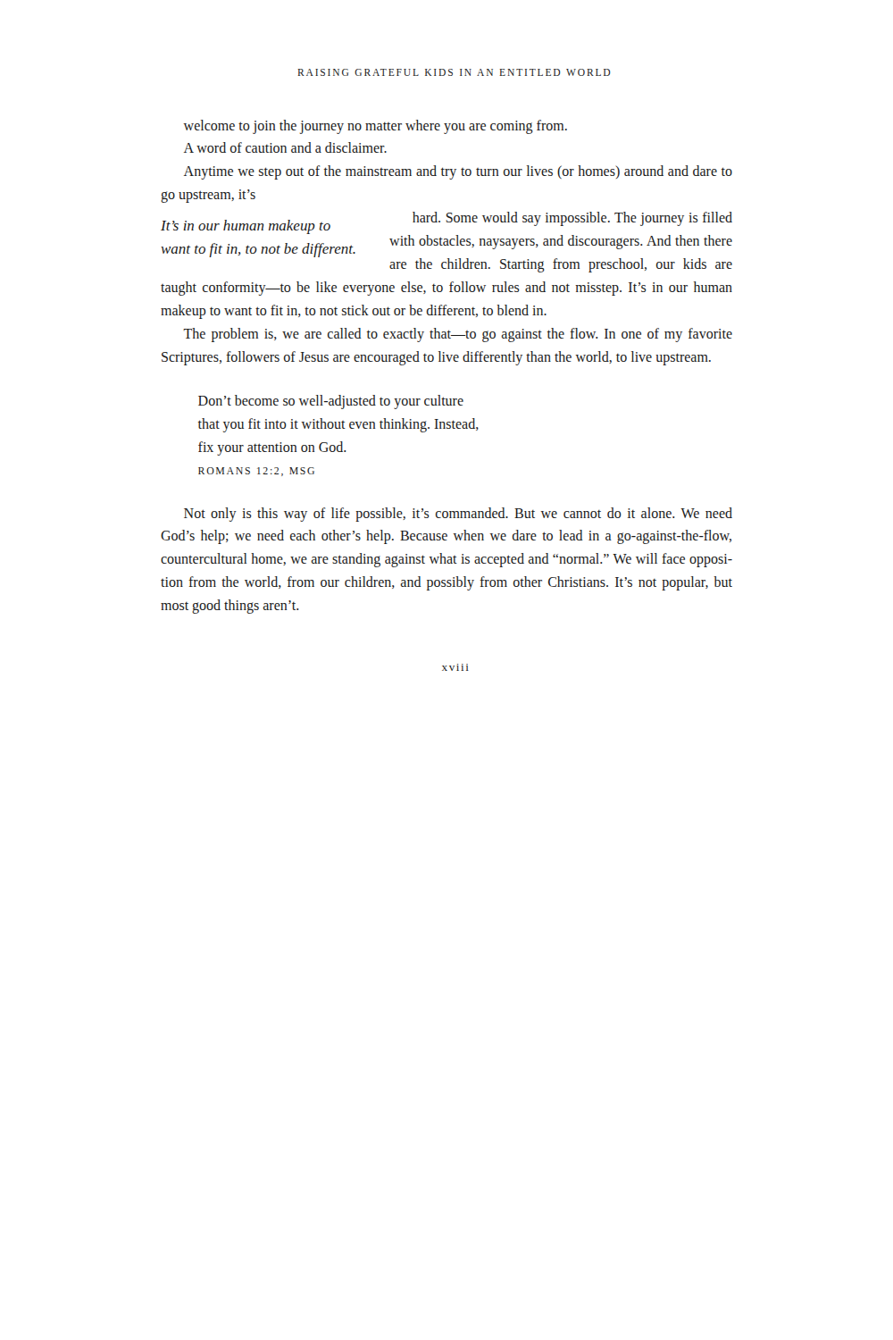Raising Grateful Kids in an Entitled World
welcome to join the journey no matter where you are coming from.
A word of caution and a disclaimer.
Anytime we step out of the mainstream and try to turn our lives (or homes) around and dare to go upstream, it’s
It’s in our human makeup to want to fit in, to not be different.
hard. Some would say impossible. The journey is filled with obstacles, naysayers, and discouragers. And then there are the children. Starting from preschool, our kids are taught conformity—to be like everyone else, to follow rules and not misstep. It’s in our human makeup to want to fit in, to not stick out or be different, to blend in.
The problem is, we are called to exactly that—to go against the flow. In one of my favorite Scriptures, followers of Jesus are encouraged to live differently than the world, to live upstream.
Don’t become so well-adjusted to your culture
that you fit into it without even thinking. Instead,
fix your attention on God.
Romans 12:2, MSG
Not only is this way of life possible, it’s commanded. But we cannot do it alone. We need God’s help; we need each other’s help. Because when we dare to lead in a go-against-the-flow, countercultural home, we are standing against what is accepted and “normal.” We will face opposition from the world, from our children, and possibly from other Christians. It’s not popular, but most good things aren’t.
xviii